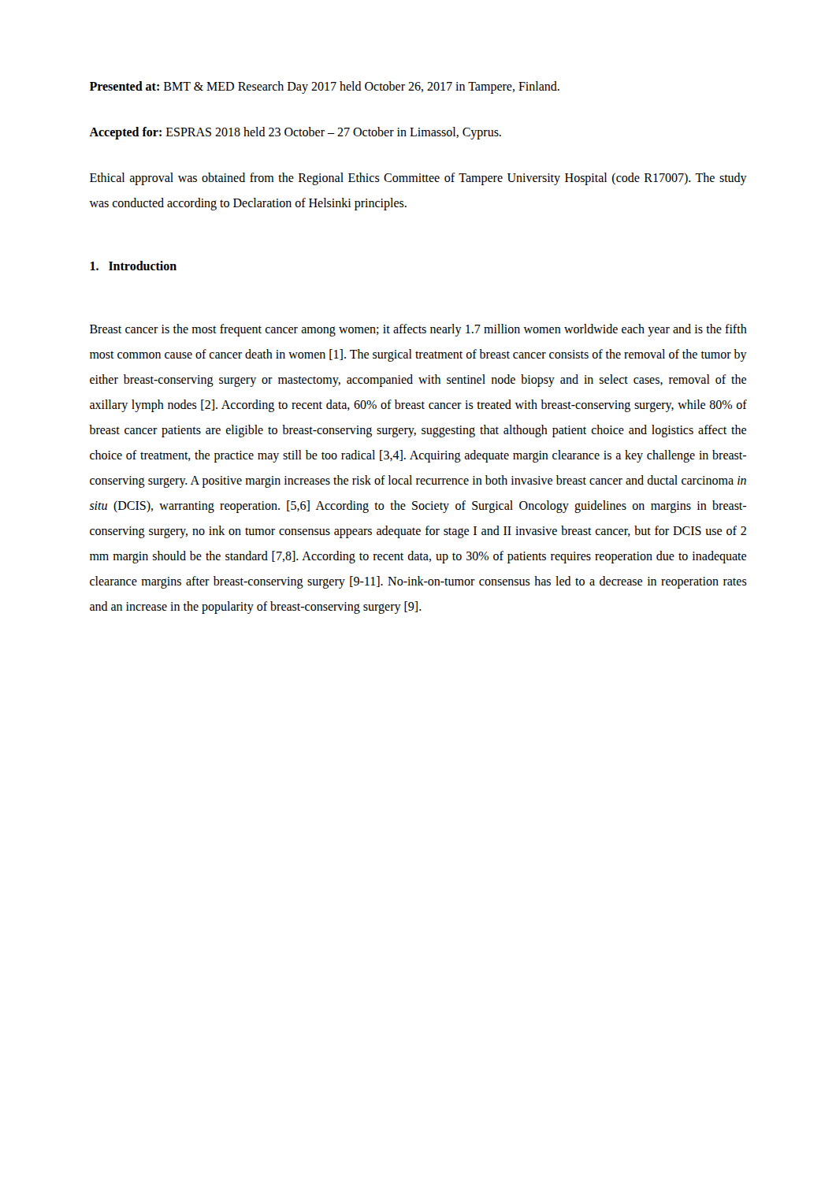Presented at: BMT & MED Research Day 2017 held October 26, 2017 in Tampere, Finland.
Accepted for: ESPRAS 2018 held 23 October – 27 October in Limassol, Cyprus.
Ethical approval was obtained from the Regional Ethics Committee of Tampere University Hospital (code R17007). The study was conducted according to Declaration of Helsinki principles.
1. Introduction
Breast cancer is the most frequent cancer among women; it affects nearly 1.7 million women worldwide each year and is the fifth most common cause of cancer death in women [1]. The surgical treatment of breast cancer consists of the removal of the tumor by either breast-conserving surgery or mastectomy, accompanied with sentinel node biopsy and in select cases, removal of the axillary lymph nodes [2]. According to recent data, 60% of breast cancer is treated with breast-conserving surgery, while 80% of breast cancer patients are eligible to breast-conserving surgery, suggesting that although patient choice and logistics affect the choice of treatment, the practice may still be too radical [3,4]. Acquiring adequate margin clearance is a key challenge in breast-conserving surgery. A positive margin increases the risk of local recurrence in both invasive breast cancer and ductal carcinoma in situ (DCIS), warranting reoperation. [5,6] According to the Society of Surgical Oncology guidelines on margins in breast-conserving surgery, no ink on tumor consensus appears adequate for stage I and II invasive breast cancer, but for DCIS use of 2 mm margin should be the standard [7,8]. According to recent data, up to 30% of patients requires reoperation due to inadequate clearance margins after breast-conserving surgery [9-11]. No-ink-on-tumor consensus has led to a decrease in reoperation rates and an increase in the popularity of breast-conserving surgery [9].